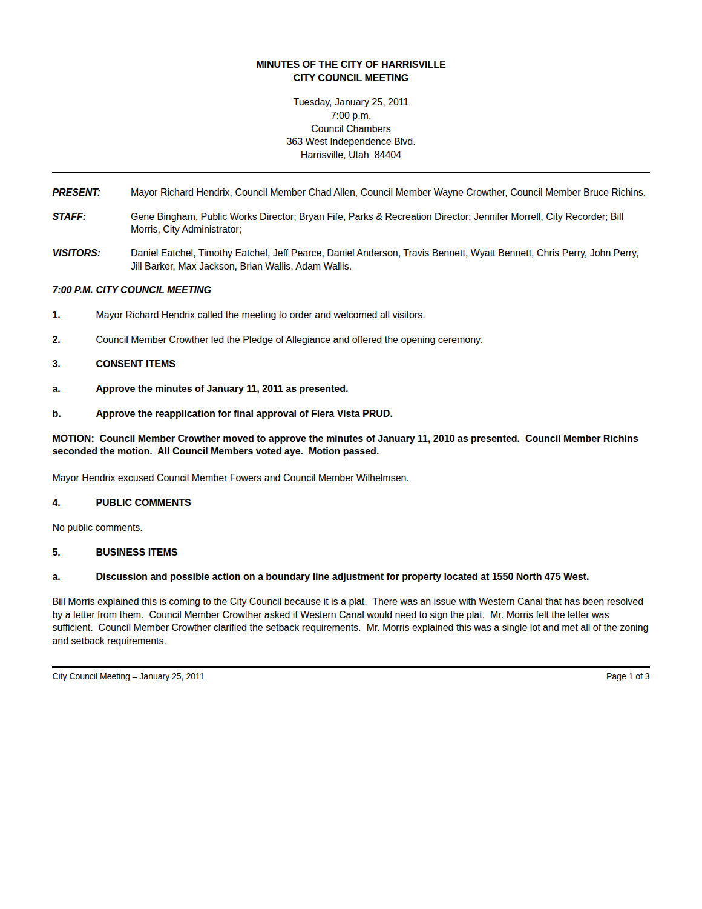MINUTES OF THE CITY OF HARRISVILLE
CITY COUNCIL MEETING
Tuesday, January 25, 2011
7:00 p.m.
Council Chambers
363 West Independence Blvd.
Harrisville, Utah 84404
| PRESENT: | Mayor Richard Hendrix, Council Member Chad Allen, Council Member Wayne Crowther, Council Member Bruce Richins. |
| STAFF: | Gene Bingham, Public Works Director; Bryan Fife, Parks & Recreation Director; Jennifer Morrell, City Recorder; Bill Morris, City Administrator; |
| VISITORS: | Daniel Eatchel, Timothy Eatchel, Jeff Pearce, Daniel Anderson, Travis Bennett, Wyatt Bennett, Chris Perry, John Perry, Jill Barker, Max Jackson, Brian Wallis, Adam Wallis. |
| 7:00 P.M. | CITY COUNCIL MEETING |
| 1. | Mayor Richard Hendrix called the meeting to order and welcomed all visitors. |
| 2. | Council Member Crowther led the Pledge of Allegiance and offered the opening ceremony. |
| 3. | CONSENT ITEMS |
| a. | Approve the minutes of January 11, 2011 as presented. |
| b. | Approve the reapplication for final approval of Fiera Vista PRUD. |
MOTION: Council Member Crowther moved to approve the minutes of January 11, 2010 as presented. Council Member Richins seconded the motion. All Council Members voted aye. Motion passed.
Mayor Hendrix excused Council Member Fowers and Council Member Wilhelmsen.
| 4. | PUBLIC COMMENTS |
No public comments.
| 5. | BUSINESS ITEMS |
| a. | Discussion and possible action on a boundary line adjustment for property located at 1550 North 475 West. |
Bill Morris explained this is coming to the City Council because it is a plat. There was an issue with Western Canal that has been resolved by a letter from them. Council Member Crowther asked if Western Canal would need to sign the plat. Mr. Morris felt the letter was sufficient. Council Member Crowther clarified the setback requirements. Mr. Morris explained this was a single lot and met all of the zoning and setback requirements.
City Council Meeting – January 25, 2011 Page 1 of 3